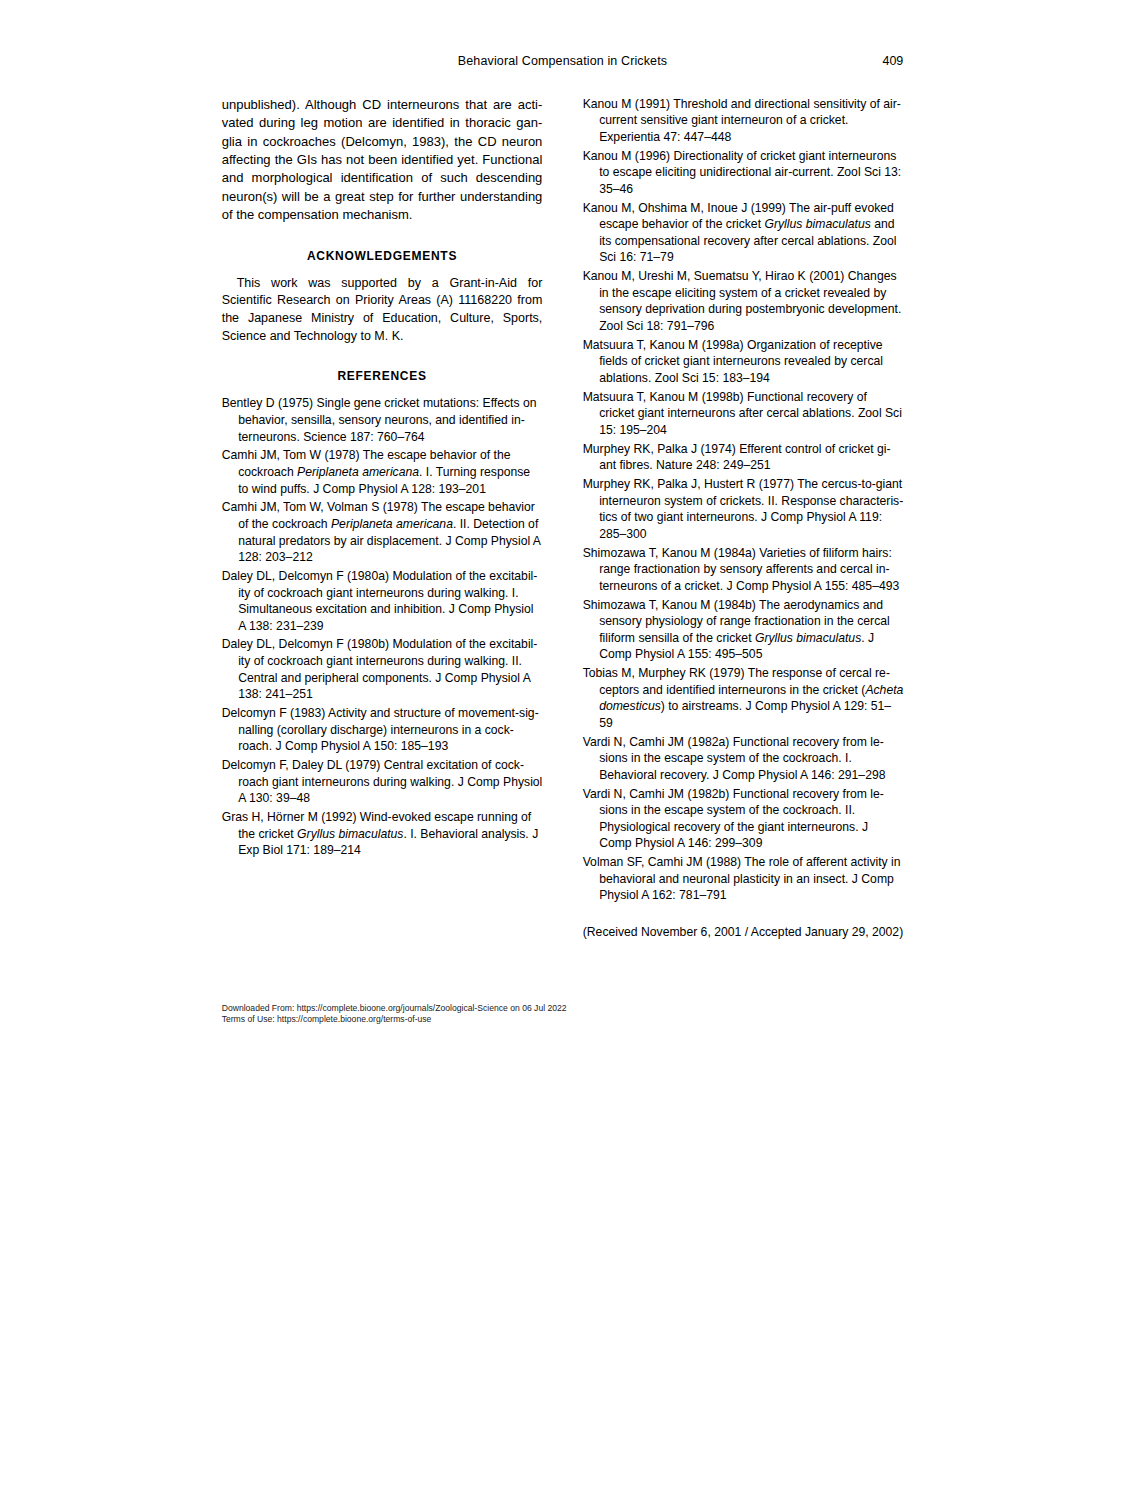Behavioral Compensation in Crickets 409
unpublished). Although CD interneurons that are activated during leg motion are identified in thoracic ganglia in cockroaches (Delcomyn, 1983), the CD neuron affecting the GIs has not been identified yet. Functional and morphological identification of such descending neuron(s) will be a great step for further understanding of the compensation mechanism.
ACKNOWLEDGEMENTS
This work was supported by a Grant-in-Aid for Scientific Research on Priority Areas (A) 11168220 from the Japanese Ministry of Education, Culture, Sports, Science and Technology to M. K.
REFERENCES
Bentley D (1975) Single gene cricket mutations: Effects on behavior, sensilla, sensory neurons, and identified interneurons. Science 187: 760–764
Camhi JM, Tom W (1978) The escape behavior of the cockroach Periplaneta americana. I. Turning response to wind puffs. J Comp Physiol A 128: 193–201
Camhi JM, Tom W, Volman S (1978) The escape behavior of the cockroach Periplaneta americana. II. Detection of natural predators by air displacement. J Comp Physiol A 128: 203–212
Daley DL, Delcomyn F (1980a) Modulation of the excitability of cockroach giant interneurons during walking. I. Simultaneous excitation and inhibition. J Comp Physiol A 138: 231–239
Daley DL, Delcomyn F (1980b) Modulation of the excitability of cockroach giant interneurons during walking. II. Central and peripheral components. J Comp Physiol A 138: 241–251
Delcomyn F (1983) Activity and structure of movement-signalling (corollary discharge) interneurons in a cockroach. J Comp Physiol A 150: 185–193
Delcomyn F, Daley DL (1979) Central excitation of cockroach giant interneurons during walking. J Comp Physiol A 130: 39–48
Gras H, Hörner M (1992) Wind-evoked escape running of the cricket Gryllus bimaculatus. I. Behavioral analysis. J Exp Biol 171: 189–214
Kanou M (1991) Threshold and directional sensitivity of air-current sensitive giant interneuron of a cricket. Experientia 47: 447–448
Kanou M (1996) Directionality of cricket giant interneurons to escape eliciting unidirectional air-current. Zool Sci 13: 35–46
Kanou M, Ohshima M, Inoue J (1999) The air-puff evoked escape behavior of the cricket Gryllus bimaculatus and its compensational recovery after cercal ablations. Zool Sci 16: 71–79
Kanou M, Ureshi M, Suematsu Y, Hirao K (2001) Changes in the escape eliciting system of a cricket revealed by sensory deprivation during postembryonic development. Zool Sci 18: 791–796
Matsuura T, Kanou M (1998a) Organization of receptive fields of cricket giant interneurons revealed by cercal ablations. Zool Sci 15: 183–194
Matsuura T, Kanou M (1998b) Functional recovery of cricket giant interneurons after cercal ablations. Zool Sci 15: 195–204
Murphey RK, Palka J (1974) Efferent control of cricket giant fibres. Nature 248: 249–251
Murphey RK, Palka J, Hustert R (1977) The cercus-to-giant interneuron system of crickets. II. Response characteristics of two giant interneurons. J Comp Physiol A 119: 285–300
Shimozawa T, Kanou M (1984a) Varieties of filiform hairs: range fractionation by sensory afferents and cercal interneurons of a cricket. J Comp Physiol A 155: 485–493
Shimozawa T, Kanou M (1984b) The aerodynamics and sensory physiology of range fractionation in the cercal filiform sensilla of the cricket Gryllus bimaculatus. J Comp Physiol A 155: 495–505
Tobias M, Murphey RK (1979) The response of cercal receptors and identified interneurons in the cricket (Acheta domesticus) to airstreams. J Comp Physiol A 129: 51–59
Vardi N, Camhi JM (1982a) Functional recovery from lesions in the escape system of the cockroach. I. Behavioral recovery. J Comp Physiol A 146: 291–298
Vardi N, Camhi JM (1982b) Functional recovery from lesions in the escape system of the cockroach. II. Physiological recovery of the giant interneurons. J Comp Physiol A 146: 299–309
Volman SF, Camhi JM (1988) The role of afferent activity in behavioral and neuronal plasticity in an insect. J Comp Physiol A 162: 781–791
(Received November 6, 2001 / Accepted January 29, 2002)
Downloaded From: https://complete.bioone.org/journals/Zoological-Science on 06 Jul 2022
Terms of Use: https://complete.bioone.org/terms-of-use